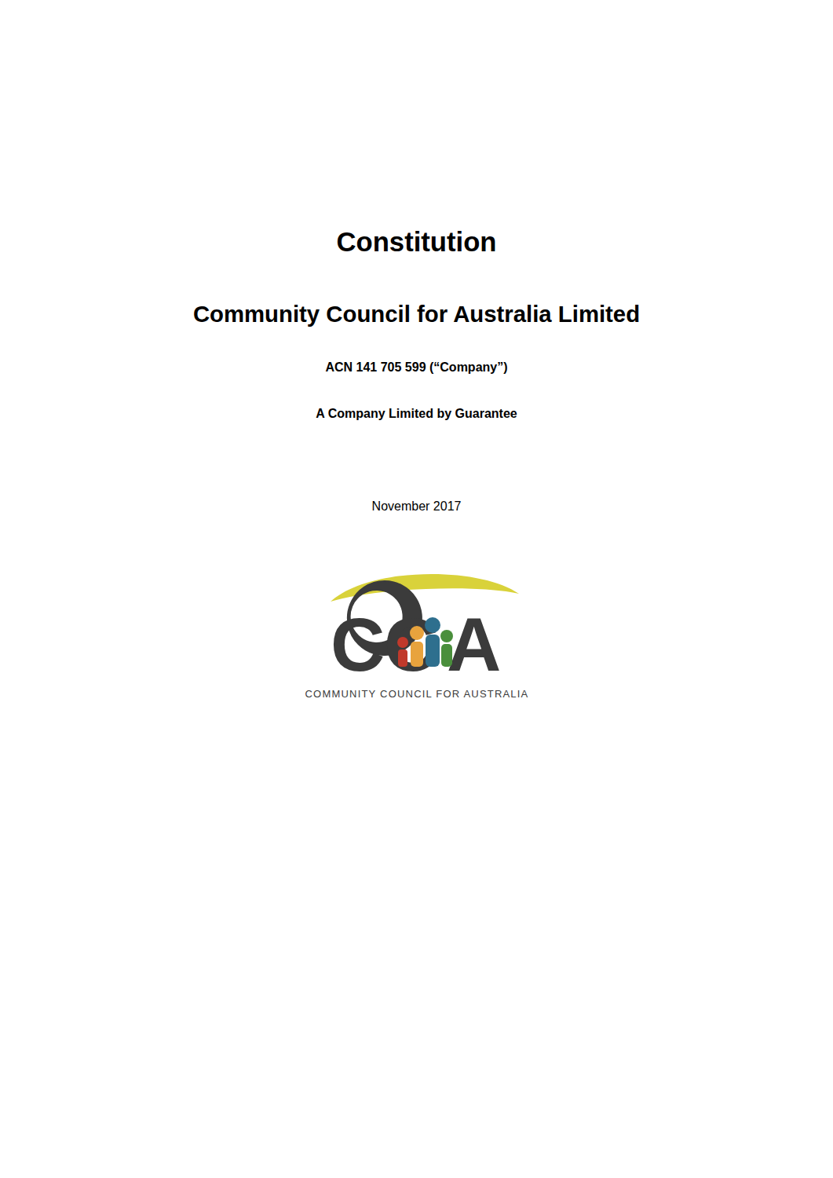Constitution
Community Council for Australia Limited
ACN 141 705 599 (“Company”)
A Company Limited by Guarantee
November 2017
C C A COMMUNITY COUNCIL FOR AUSTRALIA